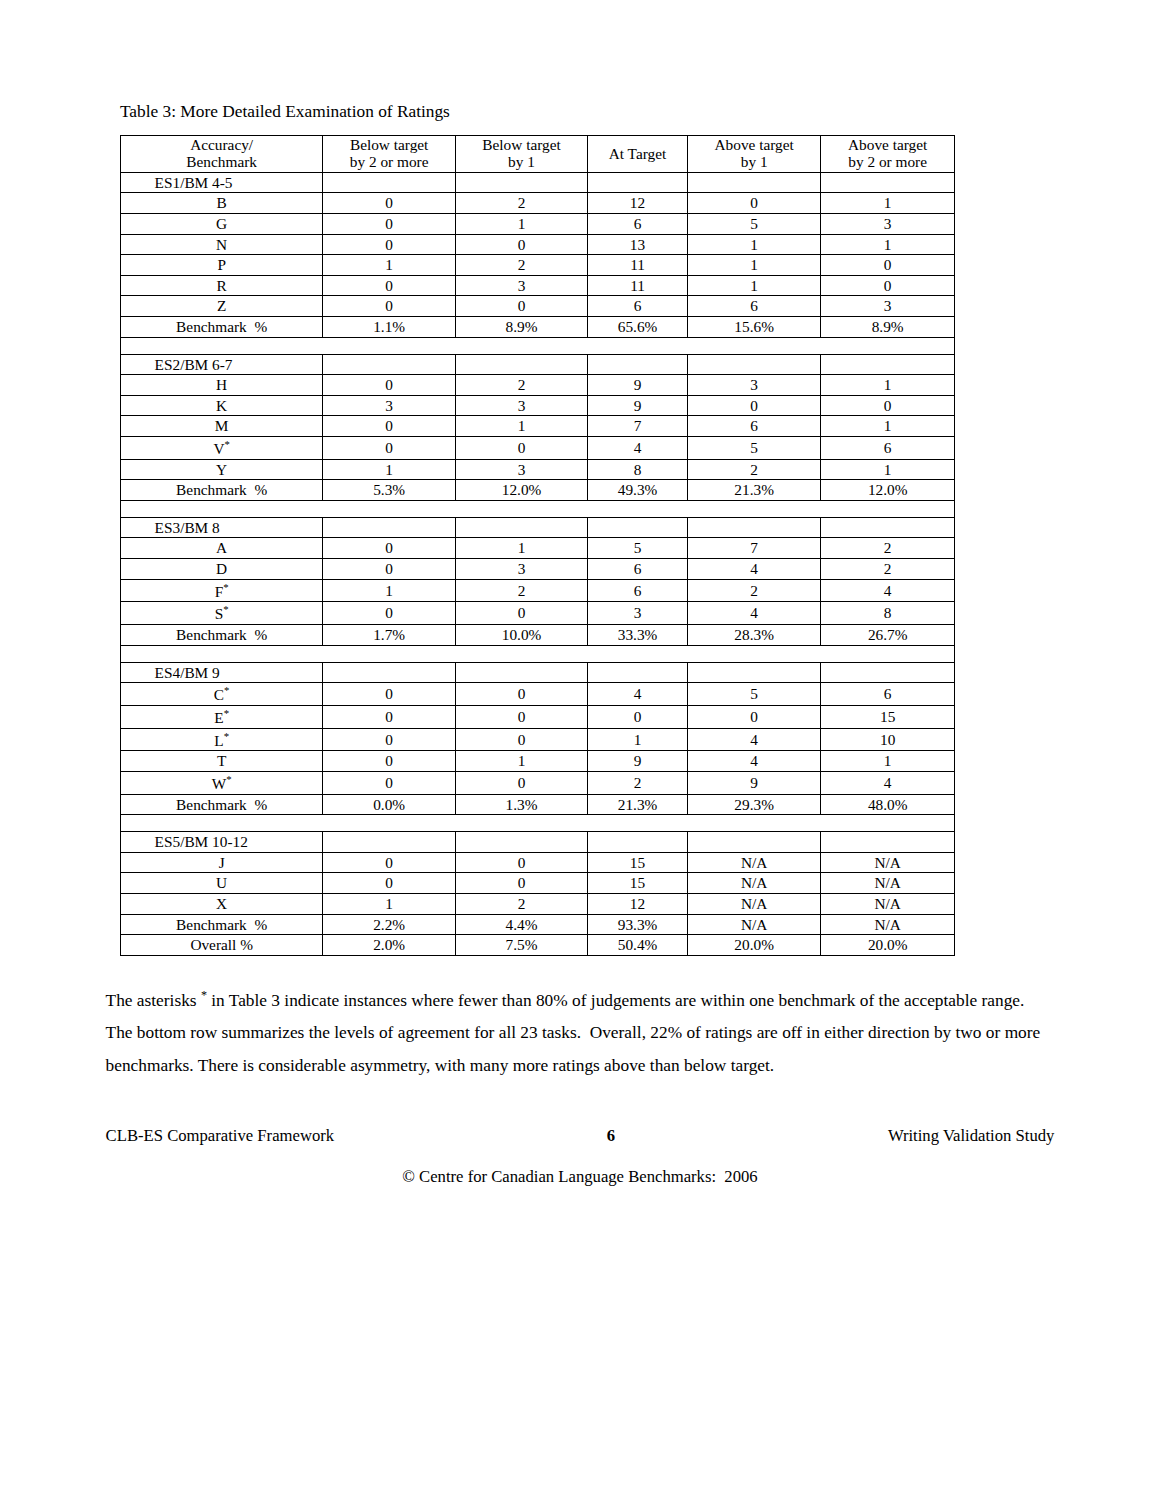Table 3: More Detailed Examination of Ratings
| Accuracy/ Benchmark | Below target by 2 or more | Below target by 1 | At Target | Above target by 1 | Above target by 2 or more |
| --- | --- | --- | --- | --- | --- |
| ES1/BM 4-5 | | | | | |
| B | 0 | 2 | 12 | 0 | 1 |
| G | 0 | 1 | 6 | 5 | 3 |
| N | 0 | 0 | 13 | 1 | 1 |
| P | 1 | 2 | 11 | 1 | 0 |
| R | 0 | 3 | 11 | 1 | 0 |
| Z | 0 | 0 | 6 | 6 | 3 |
| Benchmark % | 1.1% | 8.9% | 65.6% | 15.6% | 8.9% |
| ES2/BM 6-7 | | | | | |
| H | 0 | 2 | 9 | 3 | 1 |
| K | 3 | 3 | 9 | 0 | 0 |
| M | 0 | 1 | 7 | 6 | 1 |
| V * | 0 | 0 | 4 | 5 | 6 |
| Y | 1 | 3 | 8 | 2 | 1 |
| Benchmark % | 5.3% | 12.0% | 49.3% | 21.3% | 12.0% |
| ES3/BM 8 | | | | | |
| A | 0 | 1 | 5 | 7 | 2 |
| D | 0 | 3 | 6 | 4 | 2 |
| F * | 1 | 2 | 6 | 2 | 4 |
| S * | 0 | 0 | 3 | 4 | 8 |
| Benchmark % | 1.7% | 10.0% | 33.3% | 28.3% | 26.7% |
| ES4/BM 9 | | | | | |
| C * | 0 | 0 | 4 | 5 | 6 |
| E * | 0 | 0 | 0 | 0 | 15 |
| L * | 0 | 0 | 1 | 4 | 10 |
| T | 0 | 1 | 9 | 4 | 1 |
| W * | 0 | 0 | 2 | 9 | 4 |
| Benchmark % | 0.0% | 1.3% | 21.3% | 29.3% | 48.0% |
| ES5/BM 10-12 | | | | | |
| J | 0 | 0 | 15 | N/A | N/A |
| U | 0 | 0 | 15 | N/A | N/A |
| X | 1 | 2 | 12 | N/A | N/A |
| Benchmark % | 2.2% | 4.4% | 93.3% | N/A | N/A |
| Overall % | 2.0% | 7.5% | 50.4% | 20.0% | 20.0% |
The asterisks * in Table 3 indicate instances where fewer than 80% of judgements are within one benchmark of the acceptable range. The bottom row summarizes the levels of agreement for all 23 tasks. Overall, 22% of ratings are off in either direction by two or more benchmarks. There is considerable asymmetry, with many more ratings above than below target.
CLB-ES Comparative Framework
6
Writing Validation Study
© Centre for Canadian Language Benchmarks: 2006